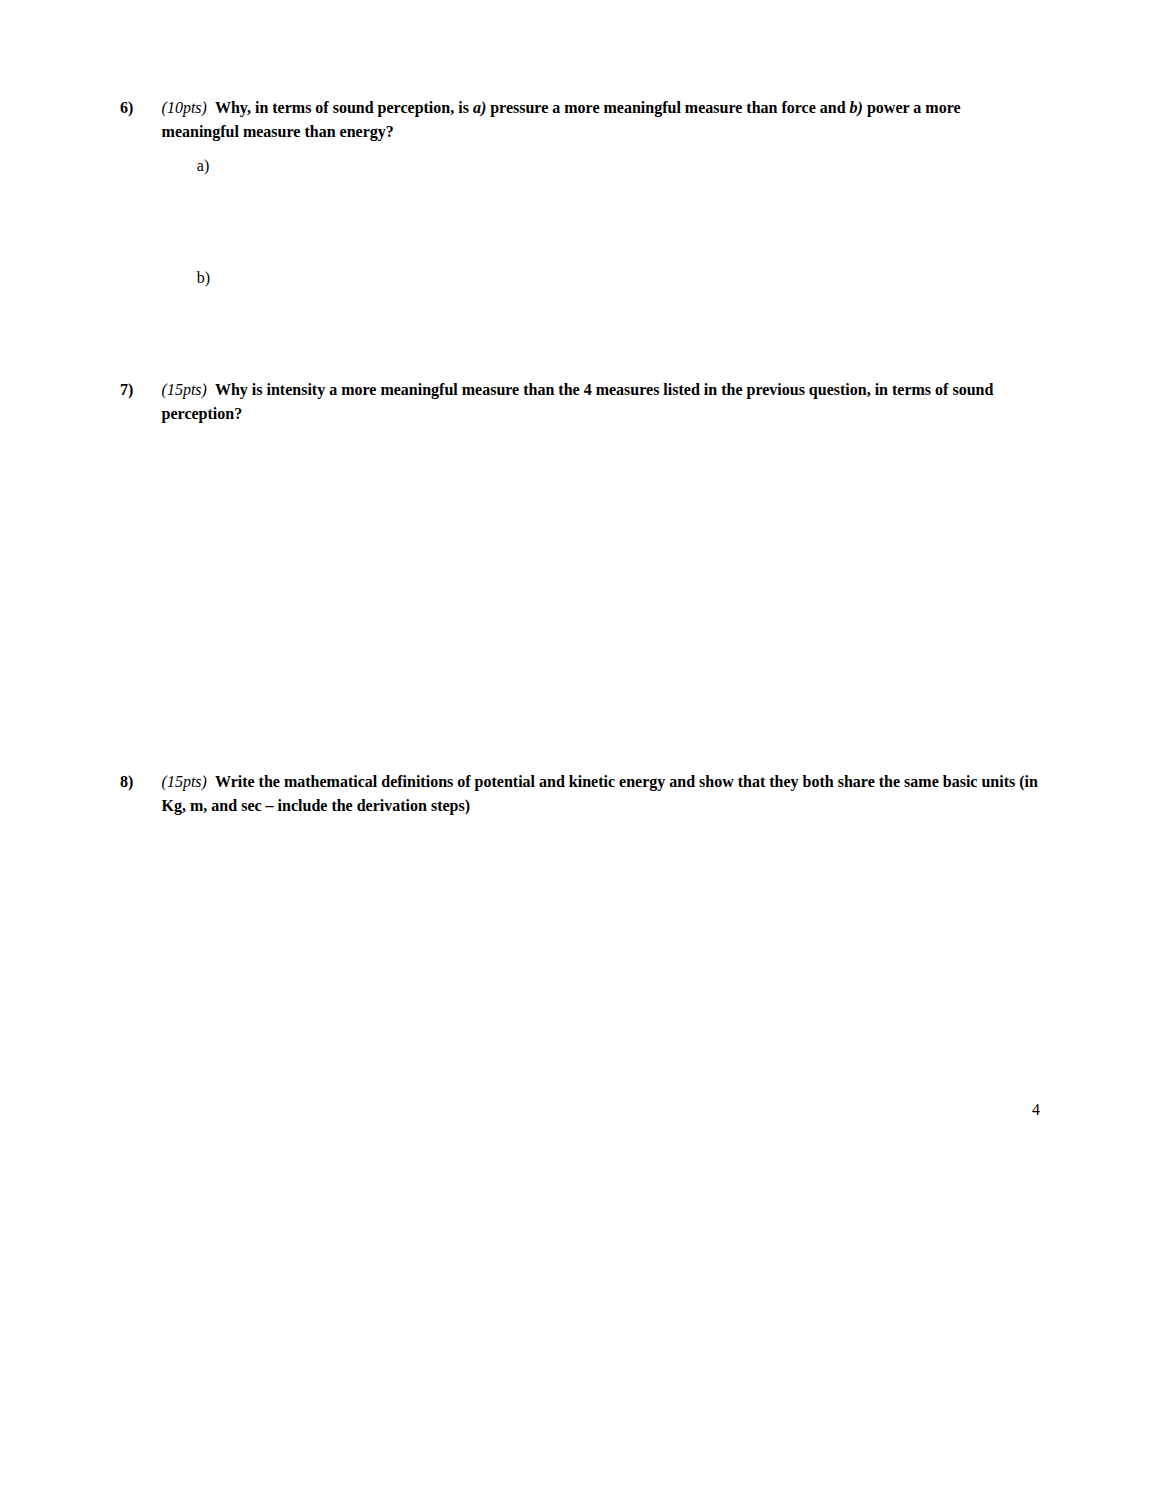6) (10pts) Why, in terms of sound perception, is a) pressure a more meaningful measure than force and b) power a more meaningful measure than energy?
a)
b)
7) (15pts) Why is intensity a more meaningful measure than the 4 measures listed in the previous question, in terms of sound perception?
8) (15pts) Write the mathematical definitions of potential and kinetic energy and show that they both share the same basic units (in Kg, m, and sec – include the derivation steps)
4